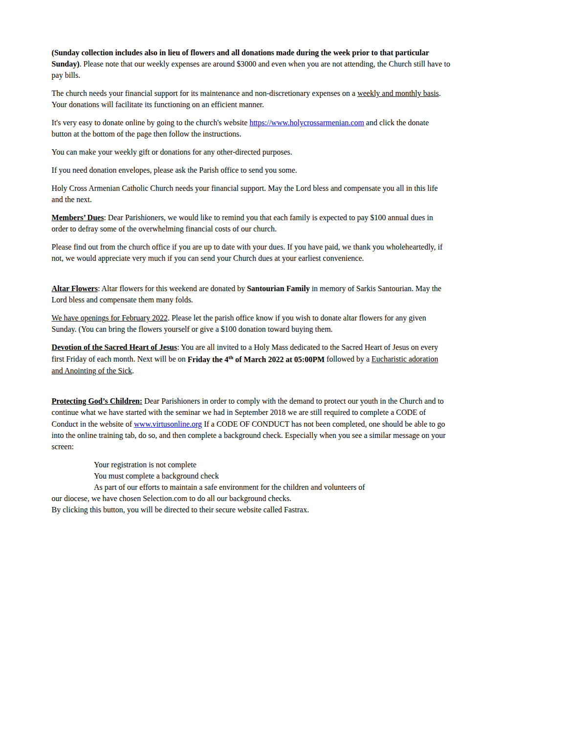(Sunday collection includes also in lieu of flowers and all donations made during the week prior to that particular Sunday). Please note that our weekly expenses are around $3000 and even when you are not attending, the Church still have to pay bills.
The church needs your financial support for its maintenance and non-discretionary expenses on a weekly and monthly basis. Your donations will facilitate its functioning on an efficient manner.
It's very easy to donate online by going to the church's website https://www.holycrossarmenian.com and click the donate button at the bottom of the page then follow the instructions.
You can make your weekly gift or donations for any other-directed purposes.
If you need donation envelopes, please ask the Parish office to send you some.
Holy Cross Armenian Catholic Church needs your financial support. May the Lord bless and compensate you all in this life and the next.
Members’ Dues: Dear Parishioners, we would like to remind you that each family is expected to pay $100 annual dues in order to defray some of the overwhelming financial costs of our church.
Please find out from the church office if you are up to date with your dues. If you have paid, we thank you wholeheartedly, if not, we would appreciate very much if you can send your Church dues at your earliest convenience.
Altar Flowers: Altar flowers for this weekend are donated by Santourian Family in memory of Sarkis Santourian. May the Lord bless and compensate them many folds.
We have openings for February 2022. Please let the parish office know if you wish to donate altar flowers for any given Sunday. (You can bring the flowers yourself or give a $100 donation toward buying them.
Devotion of the Sacred Heart of Jesus: You are all invited to a Holy Mass dedicated to the Sacred Heart of Jesus on every first Friday of each month. Next will be on Friday the 4th of March 2022 at 05:00PM followed by a Eucharistic adoration and Anointing of the Sick.
Protecting God’s Children: Dear Parishioners in order to comply with the demand to protect our youth in the Church and to continue what we have started with the seminar we had in September 2018 we are still required to complete a CODE of Conduct in the website of www.virtusonline.org If a CODE OF CONDUCT has not been completed, one should be able to go into the online training tab, do so, and then complete a background check. Especially when you see a similar message on your screen:
Your registration is not complete You must complete a background check As part of our efforts to maintain a safe environment for the children and volunteers of our diocese, we have chosen Selection.com to do all our background checks.
By clicking this button, you will be directed to their secure website called Fastrax.